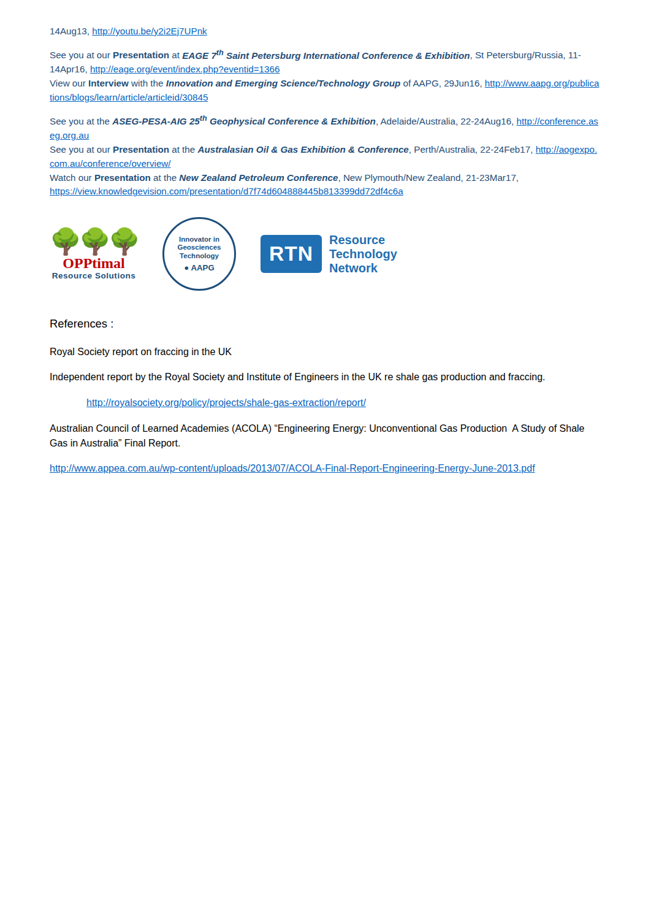14Aug13, http://youtu.be/y2i2Ej7UPnk
See you at our Presentation at EAGE 7th Saint Petersburg International Conference & Exhibition, St Petersburg/Russia, 11-14Apr16, http://eage.org/event/index.php?eventid=1366
View our Interview with the Innovation and Emerging Science/Technology Group of AAPG, 29Jun16, http://www.aapg.org/publications/blogs/learn/article/articleid/30845
See you at the ASEG-PESA-AIG 25th Geophysical Conference & Exhibition, Adelaide/Australia, 22-24Aug16, http://conference.aseg.org.au
See you at our Presentation at the Australasian Oil & Gas Exhibition & Conference, Perth/Australia, 22-24Feb17, http://aogexpo.com.au/conference/overview/
Watch our Presentation at the New Zealand Petroleum Conference, New Plymouth/New Zealand, 21-23Mar17,
https://view.knowledgevision.com/presentation/d7f74d604888445b813399dd72df4c6a
🌳🌳🌳
OPPtimal
Resource Solutions
Innovator in
Geosciences
Technology
● AAPG
RTN
Resource
Technology
Network
References :
Royal Society report on fraccing in the UK
Independent report by the Royal Society and Institute of Engineers in the UK re shale gas production and fraccing.
http://royalsociety.org/policy/projects/shale-gas-extraction/report/
Australian Council of Learned Academies (ACOLA) “Engineering Energy: Unconventional Gas Production A Study of Shale Gas in Australia” Final Report.
http://www.appea.com.au/wp-content/uploads/2013/07/ACOLA-Final-Report-Engineering-Energy-June-2013.pdf